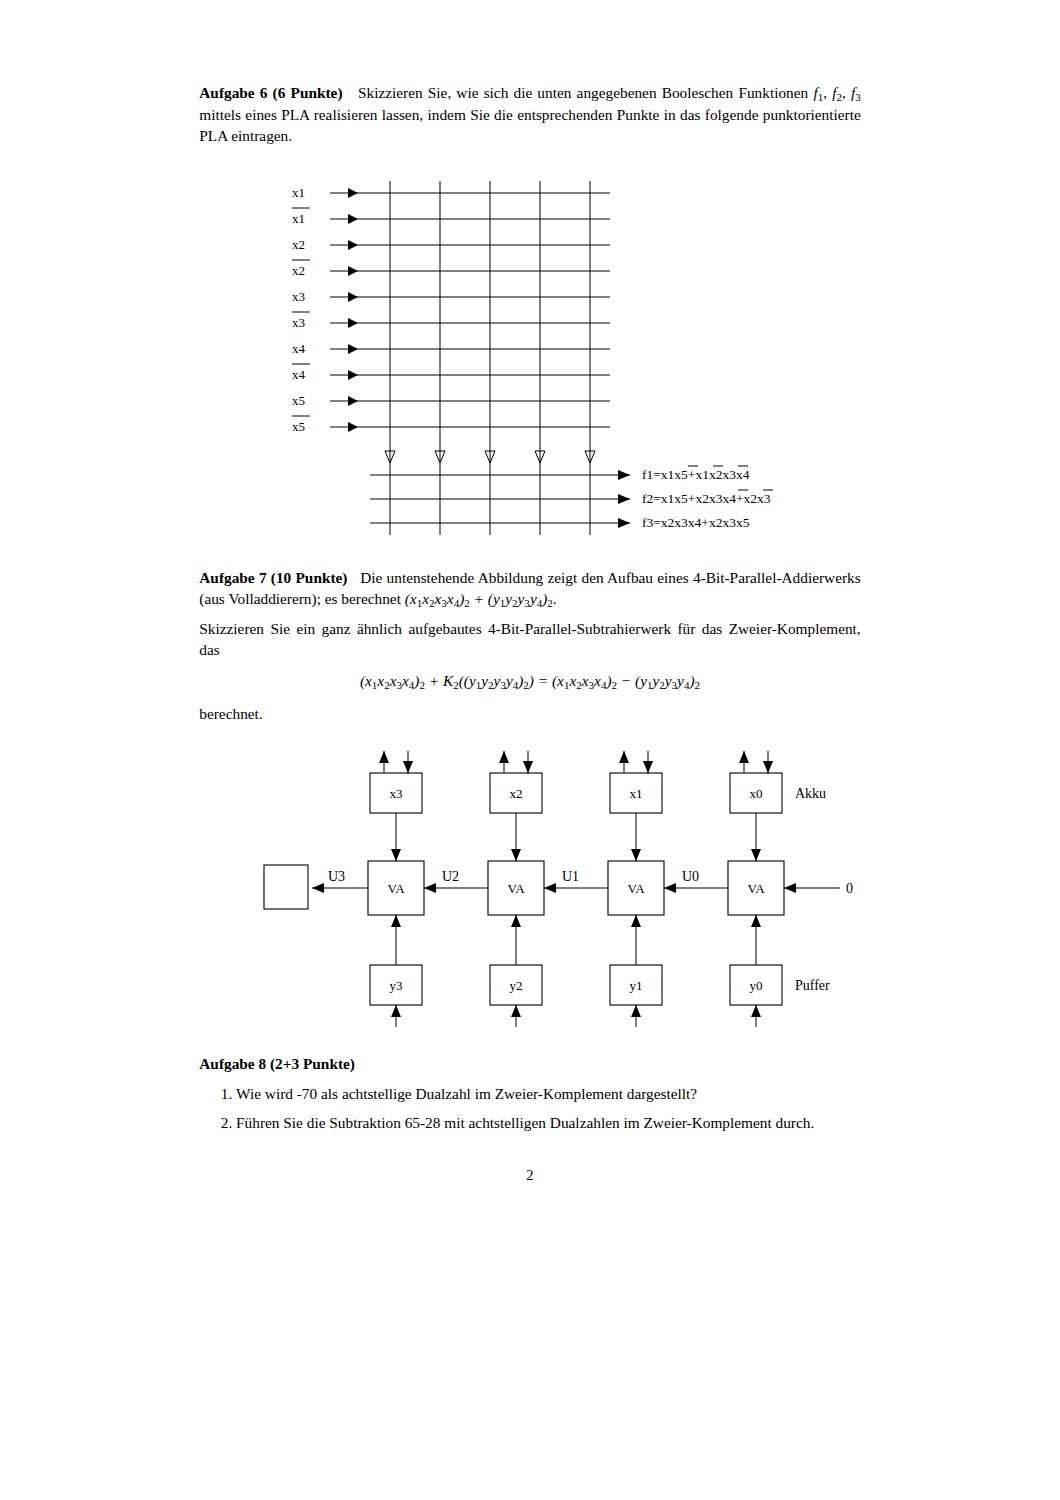Aufgabe 6 (6 Punkte) Skizzieren Sie, wie sich die unten angegebenen Booleschen Funktionen f1, f2, f3 mittels eines PLA realisieren lassen, indem Sie die entsprechenden Punkte in das folgende punktorientierte PLA eintragen.
x1 x1 x2 x2 x3 x3 x4 x4 x5 x5 f1=x1x5+x1x2x3x4 f2=x1x5+x2x3x4+x2x3 f3=x2x3x4+x2x3x5
Aufgabe 7 (10 Punkte) Die untenstehende Abbildung zeigt den Aufbau eines 4-Bit-Parallel-Addierwerks (aus Volladdierern); es berechnet (x1x2x3x4)2 + (y1y2y3y4)2.
Skizzieren Sie ein ganz ähnlich aufgebautes 4-Bit-Parallel-Subtrahierwerk für das Zweier-Komplement, das
(x1x2x3x4)2 + K2((y1y2y3y4)2) = (x1x2x3x4)2 − (y1y2y3y4)2
berechnet.
x3 x2 x1 x0 Akku VA VA VA VA U0 U1 U2 U3 0 y3 y2 y1 y0 Puffer
Aufgabe 8 (2+3 Punkte)
Wie wird -70 als achtstellige Dualzahl im Zweier-Komplement dargestellt?
Führen Sie die Subtraktion 65-28 mit achtstelligen Dualzahlen im Zweier-Komplement durch.
2